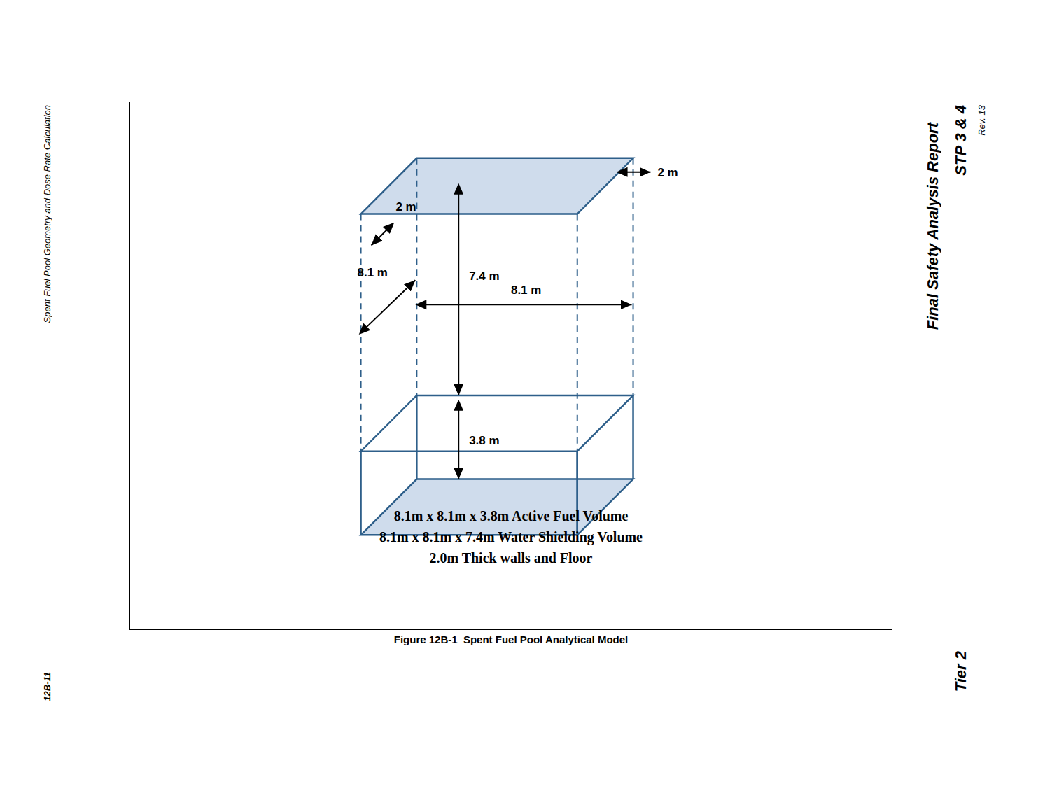Rev. 13
STP 3 & 4
Final Safety Analysis Report
Tier 2
Spent Fuel Pool Geometry and Dose Rate Calculation
12B-11
2 m 2 m 8.1 m 7.4 m 8.1 m 3.8 m 8.1m x 8.1m x 3.8m Active Fuel Volume 8.1m x 8.1m x 7.4m Water Shielding Volume 2.0m Thick walls and Floor
Figure 12B-1 Spent Fuel Pool Analytical Model